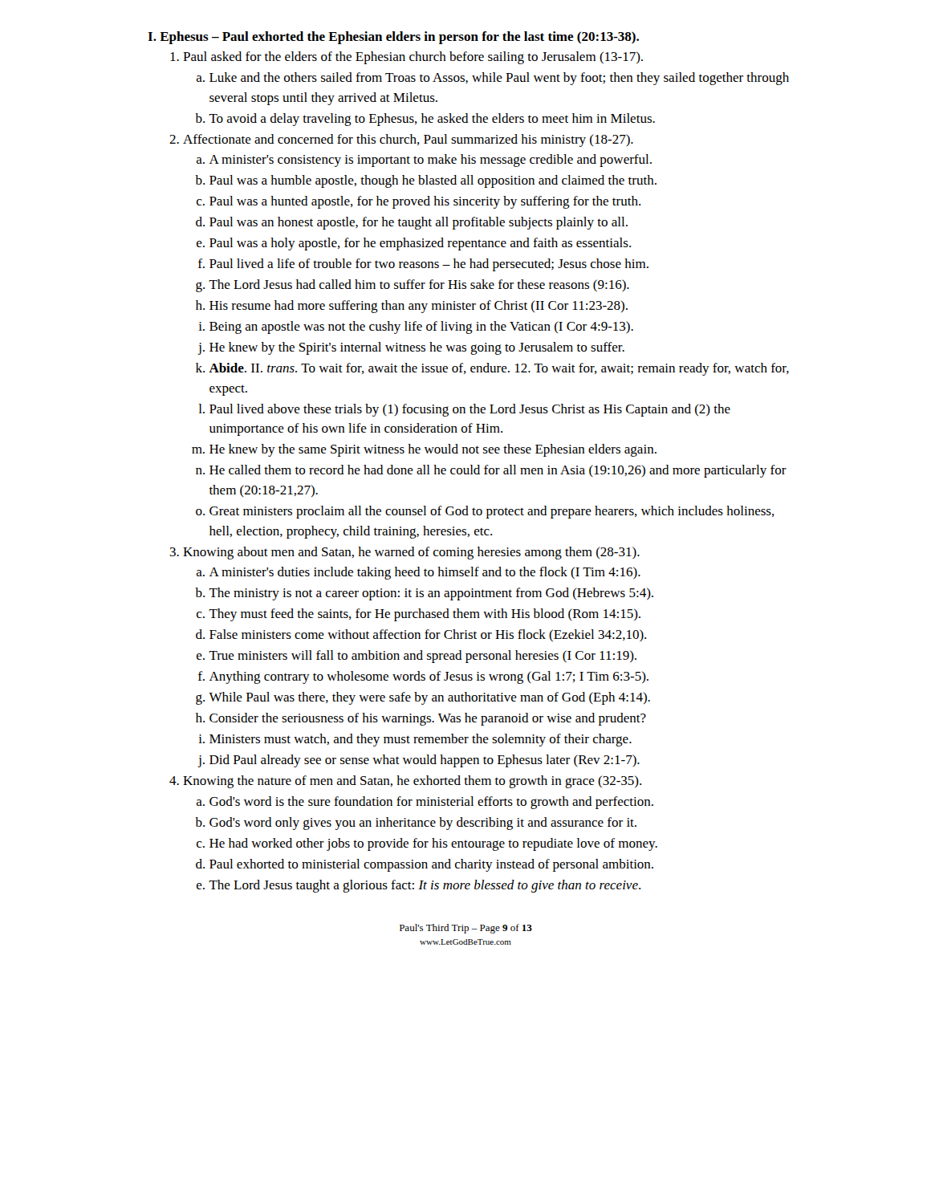Ephesus – Paul exhorted the Ephesian elders in person for the last time (20:13-38).
Paul asked for the elders of the Ephesian church before sailing to Jerusalem (13-17).
Luke and the others sailed from Troas to Assos, while Paul went by foot; then they sailed together through several stops until they arrived at Miletus.
To avoid a delay traveling to Ephesus, he asked the elders to meet him in Miletus.
Affectionate and concerned for this church, Paul summarized his ministry (18-27).
A minister's consistency is important to make his message credible and powerful.
Paul was a humble apostle, though he blasted all opposition and claimed the truth.
Paul was a hunted apostle, for he proved his sincerity by suffering for the truth.
Paul was an honest apostle, for he taught all profitable subjects plainly to all.
Paul was a holy apostle, for he emphasized repentance and faith as essentials.
Paul lived a life of trouble for two reasons – he had persecuted; Jesus chose him.
The Lord Jesus had called him to suffer for His sake for these reasons (9:16).
His resume had more suffering than any minister of Christ (II Cor 11:23-28).
Being an apostle was not the cushy life of living in the Vatican (I Cor 4:9-13).
He knew by the Spirit's internal witness he was going to Jerusalem to suffer.
Abide. II. trans. To wait for, await the issue of, endure. 12. To wait for, await; remain ready for, watch for, expect.
Paul lived above these trials by (1) focusing on the Lord Jesus Christ as His Captain and (2) the unimportance of his own life in consideration of Him.
He knew by the same Spirit witness he would not see these Ephesian elders again.
He called them to record he had done all he could for all men in Asia (19:10,26) and more particularly for them (20:18-21,27).
Great ministers proclaim all the counsel of God to protect and prepare hearers, which includes holiness, hell, election, prophecy, child training, heresies, etc.
Knowing about men and Satan, he warned of coming heresies among them (28-31).
A minister's duties include taking heed to himself and to the flock (I Tim 4:16).
The ministry is not a career option: it is an appointment from God (Hebrews 5:4).
They must feed the saints, for He purchased them with His blood (Rom 14:15).
False ministers come without affection for Christ or His flock (Ezekiel 34:2,10).
True ministers will fall to ambition and spread personal heresies (I Cor 11:19).
Anything contrary to wholesome words of Jesus is wrong (Gal 1:7; I Tim 6:3-5).
While Paul was there, they were safe by an authoritative man of God (Eph 4:14).
Consider the seriousness of his warnings. Was he paranoid or wise and prudent?
Ministers must watch, and they must remember the solemnity of their charge.
Did Paul already see or sense what would happen to Ephesus later (Rev 2:1-7).
Knowing the nature of men and Satan, he exhorted them to growth in grace (32-35).
God's word is the sure foundation for ministerial efforts to growth and perfection.
God's word only gives you an inheritance by describing it and assurance for it.
He had worked other jobs to provide for his entourage to repudiate love of money.
Paul exhorted to ministerial compassion and charity instead of personal ambition.
The Lord Jesus taught a glorious fact: It is more blessed to give than to receive.
Paul's Third Trip – Page 9 of 13
www.LetGodBeTrue.com